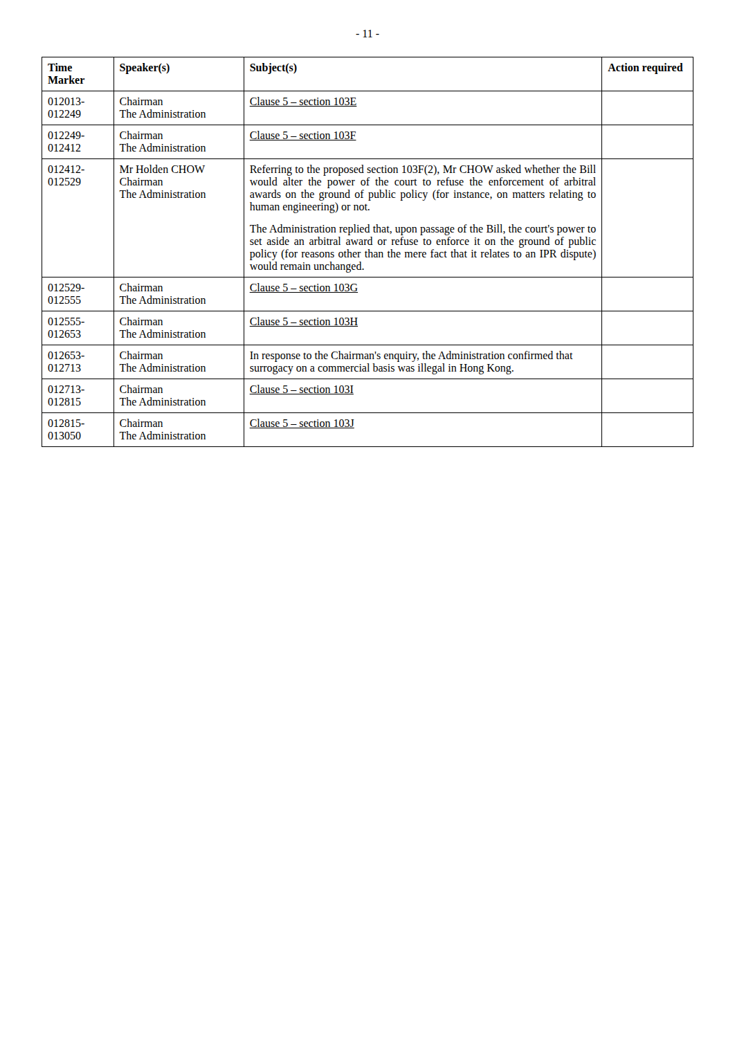- 11 -
| Time Marker | Speaker(s) | Subject(s) | Action required |
| --- | --- | --- | --- |
| 012013-012249 | Chairman The Administration | Clause 5 – section 103E | |
| 012249-012412 | Chairman The Administration | Clause 5 – section 103F | |
| 012412-012529 | Mr Holden CHOW Chairman The Administration | Referring to the proposed section 103F(2), Mr CHOW asked whether the Bill would alter the power of the court to refuse the enforcement of arbitral awards on the ground of public policy (for instance, on matters relating to human engineering) or not. The Administration replied that, upon passage of the Bill, the court's power to set aside an arbitral award or refuse to enforce it on the ground of public policy (for reasons other than the mere fact that it relates to an IPR dispute) would remain unchanged. | |
| 012529-012555 | Chairman The Administration | Clause 5 – section 103G | |
| 012555-012653 | Chairman The Administration | Clause 5 – section 103H | |
| 012653-012713 | Chairman The Administration | In response to the Chairman's enquiry, the Administration confirmed that surrogacy on a commercial basis was illegal in Hong Kong. | |
| 012713-012815 | Chairman The Administration | Clause 5 – section 103I | |
| 012815-013050 | Chairman The Administration | Clause 5 – section 103J | |